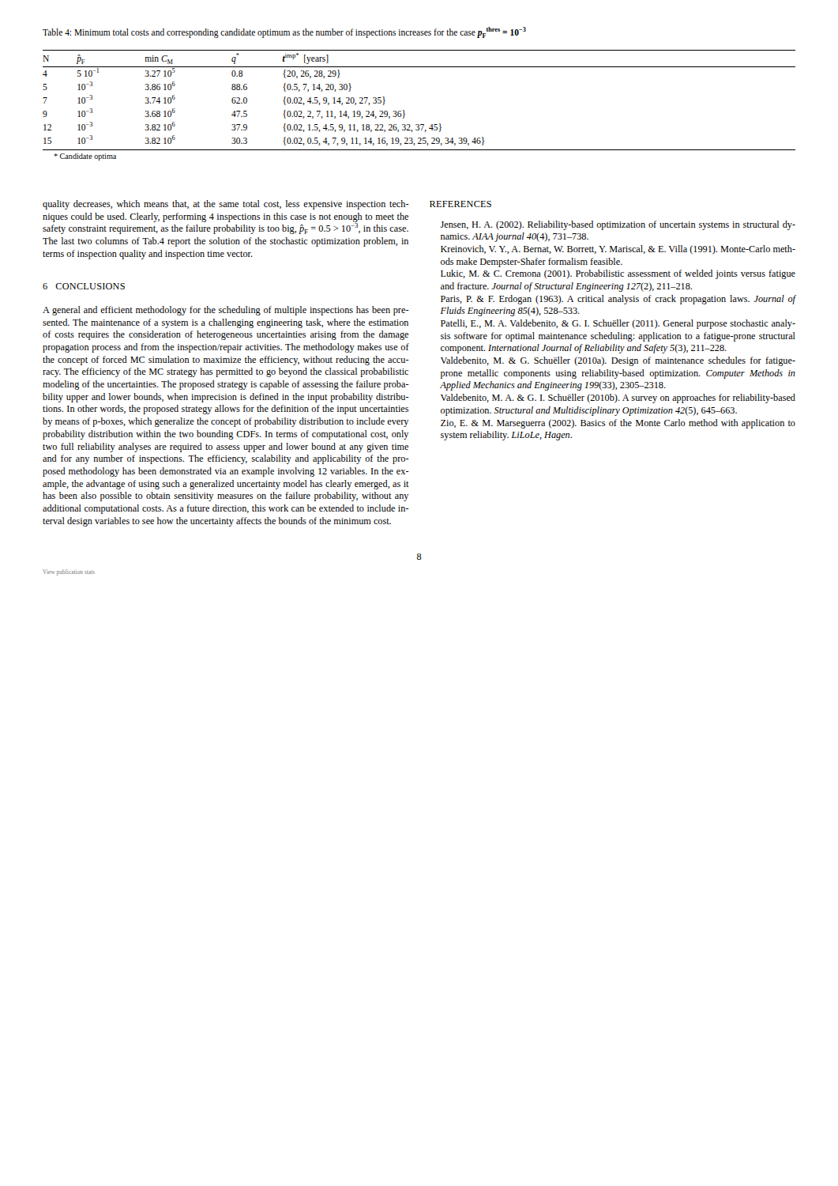Table 4: Minimum total costs and corresponding candidate optimum as the number of inspections increases for the case pFthres = 10−3
| N | p̂ F | min C M | q * | t insp* [years] |
| --- | --- | --- | --- | --- |
| 4 | 5 10 −1 | 3.27 10 5 | 0.8 | {20, 26, 28, 29} |
| 5 | 10 −3 | 3.86 10 6 | 88.6 | {0.5, 7, 14, 20, 30} |
| 7 | 10 −3 | 3.74 10 6 | 62.0 | {0.02, 4.5, 9, 14, 20, 27, 35} |
| 9 | 10 −3 | 3.68 10 6 | 47.5 | {0.02, 2, 7, 11, 14, 19, 24, 29, 36} |
| 12 | 10 −3 | 3.82 10 6 | 37.9 | {0.02, 1.5, 4.5, 9, 11, 18, 22, 26, 32, 37, 45} |
| 15 | 10 −3 | 3.82 10 6 | 30.3 | {0.02, 0.5, 4, 7, 9, 11, 14, 16, 19, 23, 25, 29, 34, 39, 46} |
* Candidate optima
quality decreases, which means that, at the same total cost, less expensive inspection techniques could be used. Clearly, performing 4 inspections in this case is not enough to meet the safety constraint requirement, as the failure probability is too big, p̂F = 0.5 > 10−3, in this case. The last two columns of Tab.4 report the solution of the stochastic optimization problem, in terms of inspection quality and inspection time vector.
6 CONCLUSIONS
A general and efficient methodology for the scheduling of multiple inspections has been presented. The maintenance of a system is a challenging engineering task, where the estimation of costs requires the consideration of heterogeneous uncertainties arising from the damage propagation process and from the inspection/repair activities. The methodology makes use of the concept of forced MC simulation to maximize the efficiency, without reducing the accuracy. The efficiency of the MC strategy has permitted to go beyond the classical probabilistic modeling of the uncertainties. The proposed strategy is capable of assessing the failure probability upper and lower bounds, when imprecision is defined in the input probability distributions. In other words, the proposed strategy allows for the definition of the input uncertainties by means of p-boxes, which generalize the concept of probability distribution to include every probability distribution within the two bounding CDFs. In terms of computational cost, only two full reliability analyses are required to assess upper and lower bound at any given time and for any number of inspections. The efficiency, scalability and applicability of the proposed methodology has been demonstrated via an example involving 12 variables. In the example, the advantage of using such a generalized uncertainty model has clearly emerged, as it has been also possible to obtain sensitivity measures on the failure probability, without any additional computational costs. As a future direction, this work can be extended to include interval design variables to see how the uncertainty affects the bounds of the minimum cost.
REFERENCES
Jensen, H. A. (2002). Reliability-based optimization of uncertain systems in structural dynamics. AIAA journal 40(4), 731–738.
Kreinovich, V. Y., A. Bernat, W. Borrett, Y. Mariscal, & E. Villa (1991). Monte-Carlo methods make Dempster-Shafer formalism feasible.
Lukic, M. & C. Cremona (2001). Probabilistic assessment of welded joints versus fatigue and fracture. Journal of Structural Engineering 127(2), 211–218.
Paris, P. & F. Erdogan (1963). A critical analysis of crack propagation laws. Journal of Fluids Engineering 85(4), 528–533.
Patelli, E., M. A. Valdebenito, & G. I. Schuëller (2011). General purpose stochastic analysis software for optimal maintenance scheduling: application to a fatigue-prone structural component. International Journal of Reliability and Safety 5(3), 211–228.
Valdebenito, M. & G. Schuëller (2010a). Design of maintenance schedules for fatigue-prone metallic components using reliability-based optimization. Computer Methods in Applied Mechanics and Engineering 199(33), 2305–2318.
Valdebenito, M. A. & G. I. Schuëller (2010b). A survey on approaches for reliability-based optimization. Structural and Multidisciplinary Optimization 42(5), 645–663.
Zio, E. & M. Marseguerra (2002). Basics of the Monte Carlo method with application to system reliability. LiLoLe, Hagen.
8
View publication stats